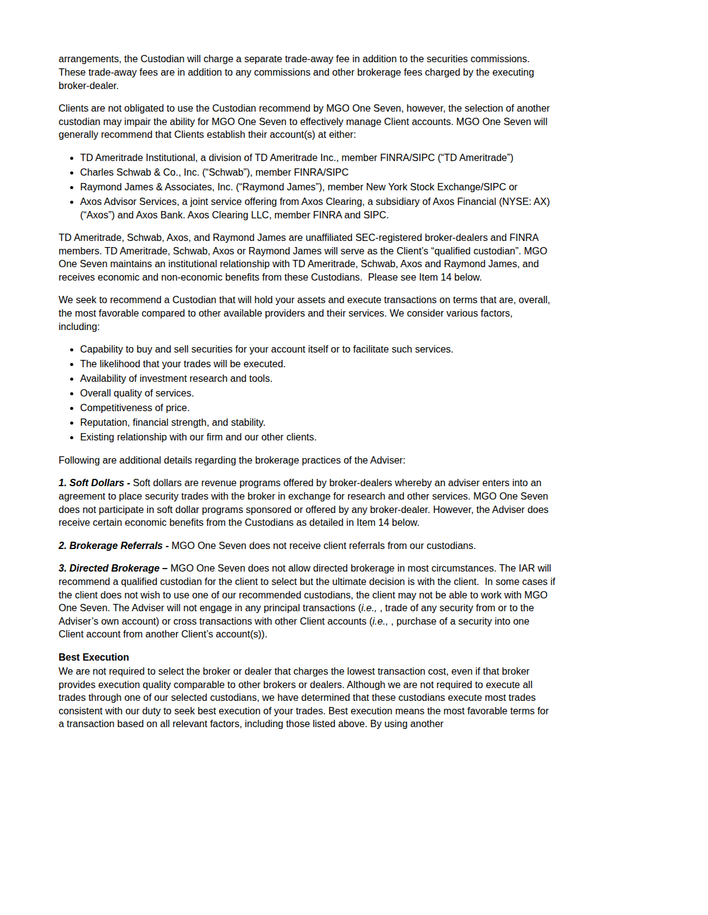arrangements, the Custodian will charge a separate trade-away fee in addition to the securities commissions. These trade-away fees are in addition to any commissions and other brokerage fees charged by the executing broker-dealer.
Clients are not obligated to use the Custodian recommend by MGO One Seven, however, the selection of another custodian may impair the ability for MGO One Seven to effectively manage Client accounts. MGO One Seven will generally recommend that Clients establish their account(s) at either:
TD Ameritrade Institutional, a division of TD Ameritrade Inc., member FINRA/SIPC (“TD Ameritrade”)
Charles Schwab & Co., Inc. (“Schwab”), member FINRA/SIPC
Raymond James & Associates, Inc. (“Raymond James”), member New York Stock Exchange/SIPC or
Axos Advisor Services, a joint service offering from Axos Clearing, a subsidiary of Axos Financial (NYSE: AX) (“Axos”) and Axos Bank. Axos Clearing LLC, member FINRA and SIPC.
TD Ameritrade, Schwab, Axos, and Raymond James are unaffiliated SEC-registered broker-dealers and FINRA members. TD Ameritrade, Schwab, Axos or Raymond James will serve as the Client’s “qualified custodian”. MGO One Seven maintains an institutional relationship with TD Ameritrade, Schwab, Axos and Raymond James, and receives economic and non-economic benefits from these Custodians. Please see Item 14 below.
We seek to recommend a Custodian that will hold your assets and execute transactions on terms that are, overall, the most favorable compared to other available providers and their services. We consider various factors, including:
Capability to buy and sell securities for your account itself or to facilitate such services.
The likelihood that your trades will be executed.
Availability of investment research and tools.
Overall quality of services.
Competitiveness of price.
Reputation, financial strength, and stability.
Existing relationship with our firm and our other clients.
Following are additional details regarding the brokerage practices of the Adviser:
1. Soft Dollars - Soft dollars are revenue programs offered by broker-dealers whereby an adviser enters into an agreement to place security trades with the broker in exchange for research and other services. MGO One Seven does not participate in soft dollar programs sponsored or offered by any broker-dealer. However, the Adviser does receive certain economic benefits from the Custodians as detailed in Item 14 below.
2. Brokerage Referrals - MGO One Seven does not receive client referrals from our custodians.
3. Directed Brokerage – MGO One Seven does not allow directed brokerage in most circumstances. The IAR will recommend a qualified custodian for the client to select but the ultimate decision is with the client. In some cases if the client does not wish to use one of our recommended custodians, the client may not be able to work with MGO One Seven. The Adviser will not engage in any principal transactions (i.e., , trade of any security from or to the Adviser’s own account) or cross transactions with other Client accounts (i.e., , purchase of a security into one Client account from another Client’s account(s)).
Best Execution
We are not required to select the broker or dealer that charges the lowest transaction cost, even if that broker provides execution quality comparable to other brokers or dealers. Although we are not required to execute all trades through one of our selected custodians, we have determined that these custodians execute most trades consistent with our duty to seek best execution of your trades. Best execution means the most favorable terms for a transaction based on all relevant factors, including those listed above. By using another